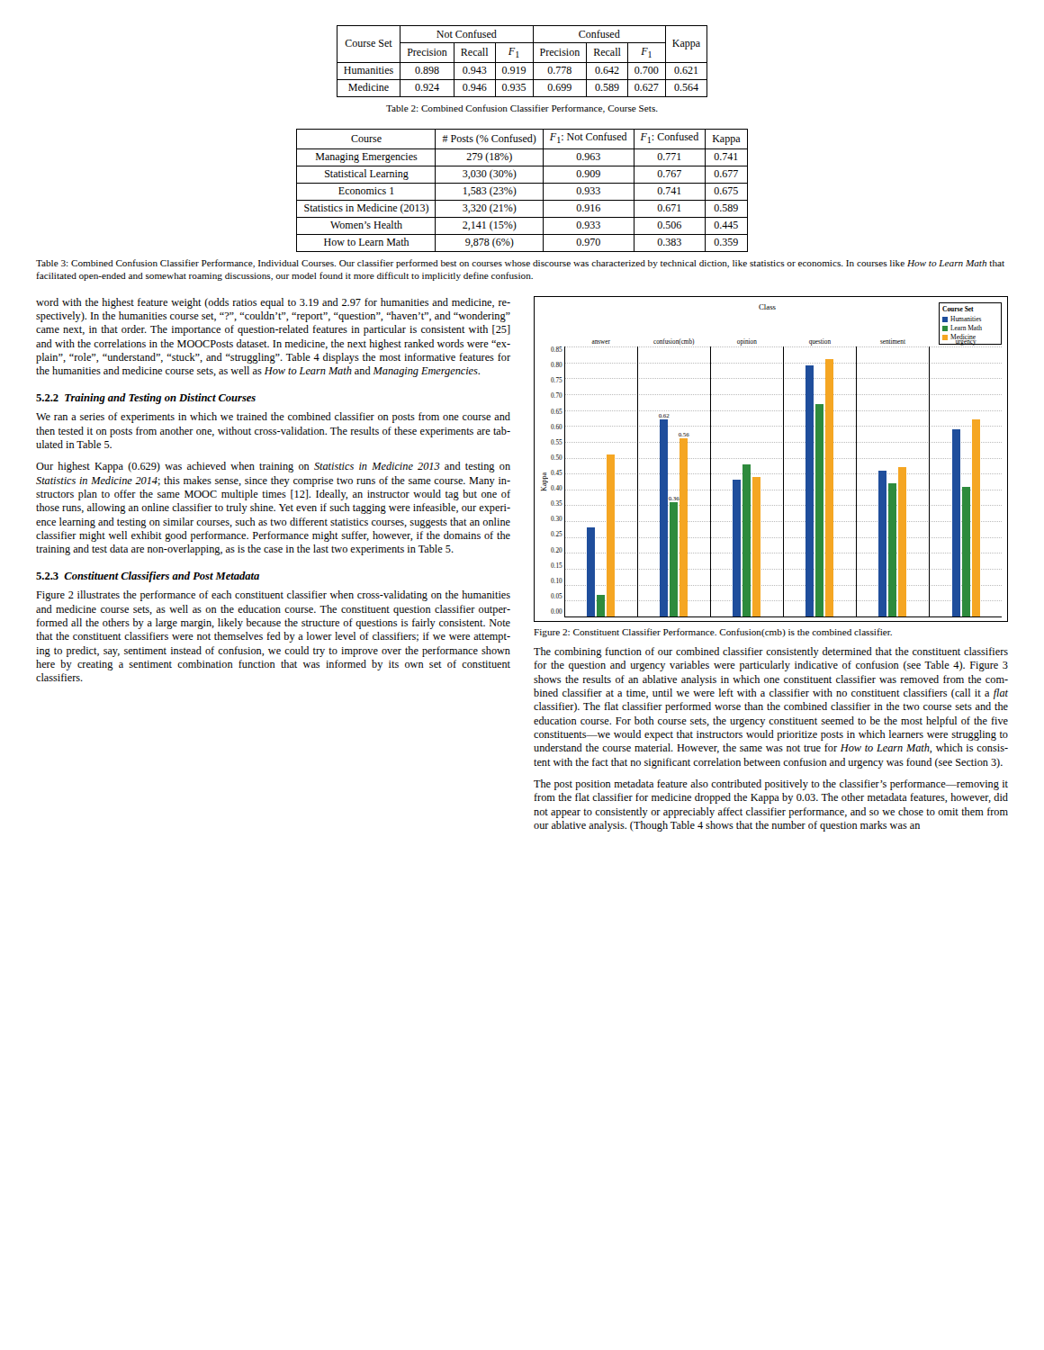| Course Set | Not Confused | Confused | Kappa |
| --- | --- | --- | --- |
| Precision | Recall | F 1 | Precision | Recall | F 1 |
| Humanities | 0.898 | 0.943 | 0.919 | 0.778 | 0.642 | 0.700 | 0.621 |
| Medicine | 0.924 | 0.946 | 0.935 | 0.699 | 0.589 | 0.627 | 0.564 |
Table 2: Combined Confusion Classifier Performance, Course Sets.
| Course | # Posts (% Confused) | F 1 : Not Confused | F 1 : Confused | Kappa |
| --- | --- | --- | --- | --- |
| Managing Emergencies | 279 (18%) | 0.963 | 0.771 | 0.741 |
| Statistical Learning | 3,030 (30%) | 0.909 | 0.767 | 0.677 |
| Economics 1 | 1,583 (23%) | 0.933 | 0.741 | 0.675 |
| Statistics in Medicine (2013) | 3,320 (21%) | 0.916 | 0.671 | 0.589 |
| Women’s Health | 2,141 (15%) | 0.933 | 0.506 | 0.445 |
| How to Learn Math | 9,878 (6%) | 0.970 | 0.383 | 0.359 |
Table 3: Combined Confusion Classifier Performance, Individual Courses. Our classifier performed best on courses whose discourse was characterized by technical diction, like statistics or economics. In courses like How to Learn Math that facilitated open-ended and somewhat roaming discussions, our model found it more difficult to implicitly define confusion.
word with the highest feature weight (odds ratios equal to 3.19 and 2.97 for humanities and medicine, respectively). In the humanities course set, “?”, “couldn’t”, “report”, “question”, “haven’t”, and “wondering” came next, in that order. The importance of question-related features in particular is consistent with [25] and with the correlations in the MOOCPosts dataset. In medicine, the next highest ranked words were “explain”, “role”, “understand”, “stuck”, and “struggling”. Table 4 displays the most informative features for the humanities and medicine course sets, as well as How to Learn Math and Managing Emergencies.
5.2.2 Training and Testing on Distinct Courses
We ran a series of experiments in which we trained the combined classifier on posts from one course and then tested it on posts from another one, without cross-validation. The results of these experiments are tabulated in Table 5.
Our highest Kappa (0.629) was achieved when training on Statistics in Medicine 2013 and testing on Statistics in Medicine 2014; this makes sense, since they comprise two runs of the same course. Many instructors plan to offer the same MOOC multiple times [12]. Ideally, an instructor would tag but one of those runs, allowing an online classifier to truly shine. Yet even if such tagging were infeasible, our experience learning and testing on similar courses, such as two different statistics courses, suggests that an online classifier might well exhibit good performance. Performance might suffer, however, if the domains of the training and test data are non-overlapping, as is the case in the last two experiments in Table 5.
5.2.3 Constituent Classifiers and Post Metadata
Figure 2 illustrates the performance of each constituent classifier when cross-validating on the humanities and medicine course sets, as well as on the education course. The constituent question classifier outperformed all the others by a large margin, likely because the structure of questions is fairly consistent. Note that the constituent classifiers were not themselves fed by a lower level of classifiers; if we were attempting to predict, say, sentiment instead of confusion, we could try to improve over the performance shown here by creating a sentiment combination function that was informed by its own set of constituent classifiers.
Class
Course Set
Humanities
Learn Math
Medicine
Kappa
0.850.800.750.700.65 0.600.550.500.450.40 0.350.300.250.200.15 0.100.050.00
answer
confusion(cmb)
0.62
0.36
0.56
opinion
question
sentiment
urgency
Figure 2: Constituent Classifier Performance. Confusion(cmb) is the combined classifier.
The combining function of our combined classifier consistently determined that the constituent classifiers for the question and urgency variables were particularly indicative of confusion (see Table 4). Figure 3 shows the results of an ablative analysis in which one constituent classifier was removed from the combined classifier at a time, until we were left with a classifier with no constituent classifiers (call it a flat classifier). The flat classifier performed worse than the combined classifier in the two course sets and the education course. For both course sets, the urgency constituent seemed to be the most helpful of the five constituents—we would expect that instructors would prioritize posts in which learners were struggling to understand the course material. However, the same was not true for How to Learn Math, which is consistent with the fact that no significant correlation between confusion and urgency was found (see Section 3).
The post position metadata feature also contributed positively to the classifier’s performance—removing it from the flat classifier for medicine dropped the Kappa by 0.03. The other metadata features, however, did not appear to consistently or appreciably affect classifier performance, and so we chose to omit them from our ablative analysis. (Though Table 4 shows that the number of question marks was an